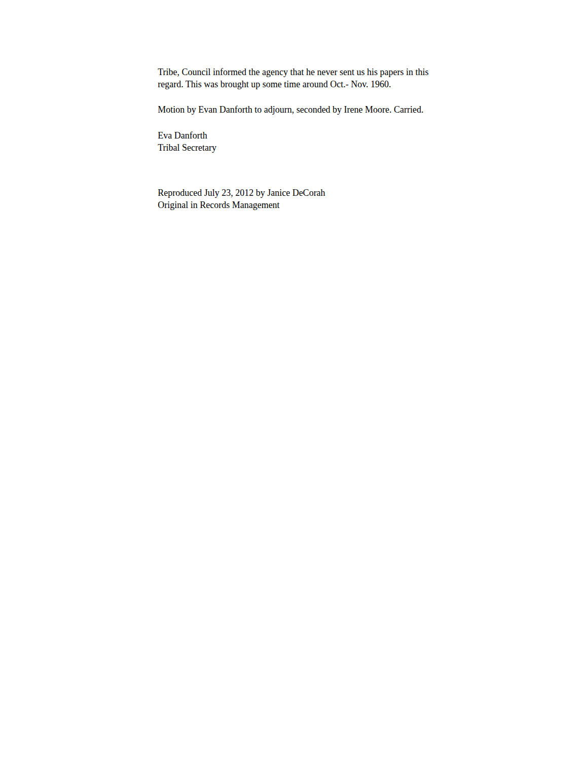Tribe, Council informed the agency that he never sent us his papers in this regard. This was brought up some time around Oct.- Nov. 1960.
Motion by Evan Danforth to adjourn, seconded by Irene Moore. Carried.
Eva Danforth Tribal Secretary
Reproduced July 23, 2012 by Janice DeCorah Original in Records Management